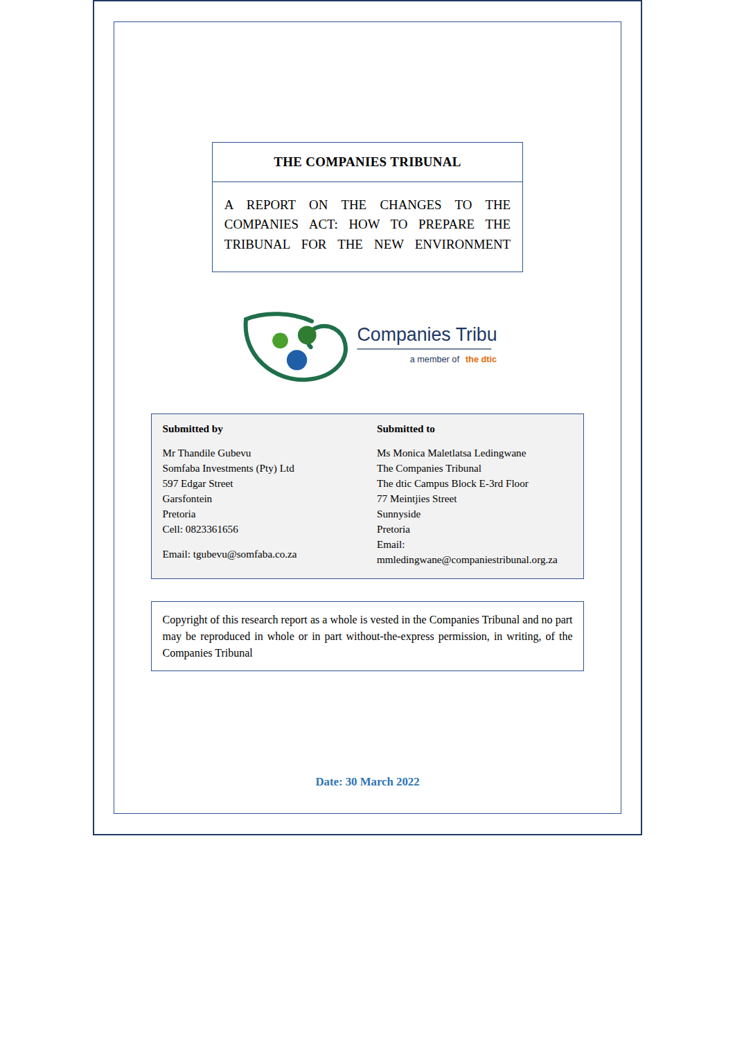THE COMPANIES TRIBUNAL
A report on the changes to the Companies Act: how to prepare the Tribunal for the new environment
Companies Tribunal a member of the dtic
| Submitted by Mr Thandile Gubevu Somfaba Investments (Pty) Ltd 597 Edgar Street Garsfontein Pretoria Cell: 0823361656 Email: tgubevu@somfaba.co.za | Submitted to Ms Monica Maletlatsa Ledingwane The Companies Tribunal The dtic Campus Block E-3rd Floor 77 Meintjies Street Sunnyside Pretoria Email: mmledingwane@companiestribunal.org.za |
Copyright of this research report as a whole is vested in the Companies Tribunal and no part may be reproduced in whole or in part without-the-express permission, in writing, of the Companies Tribunal
Date: 30 March 2022